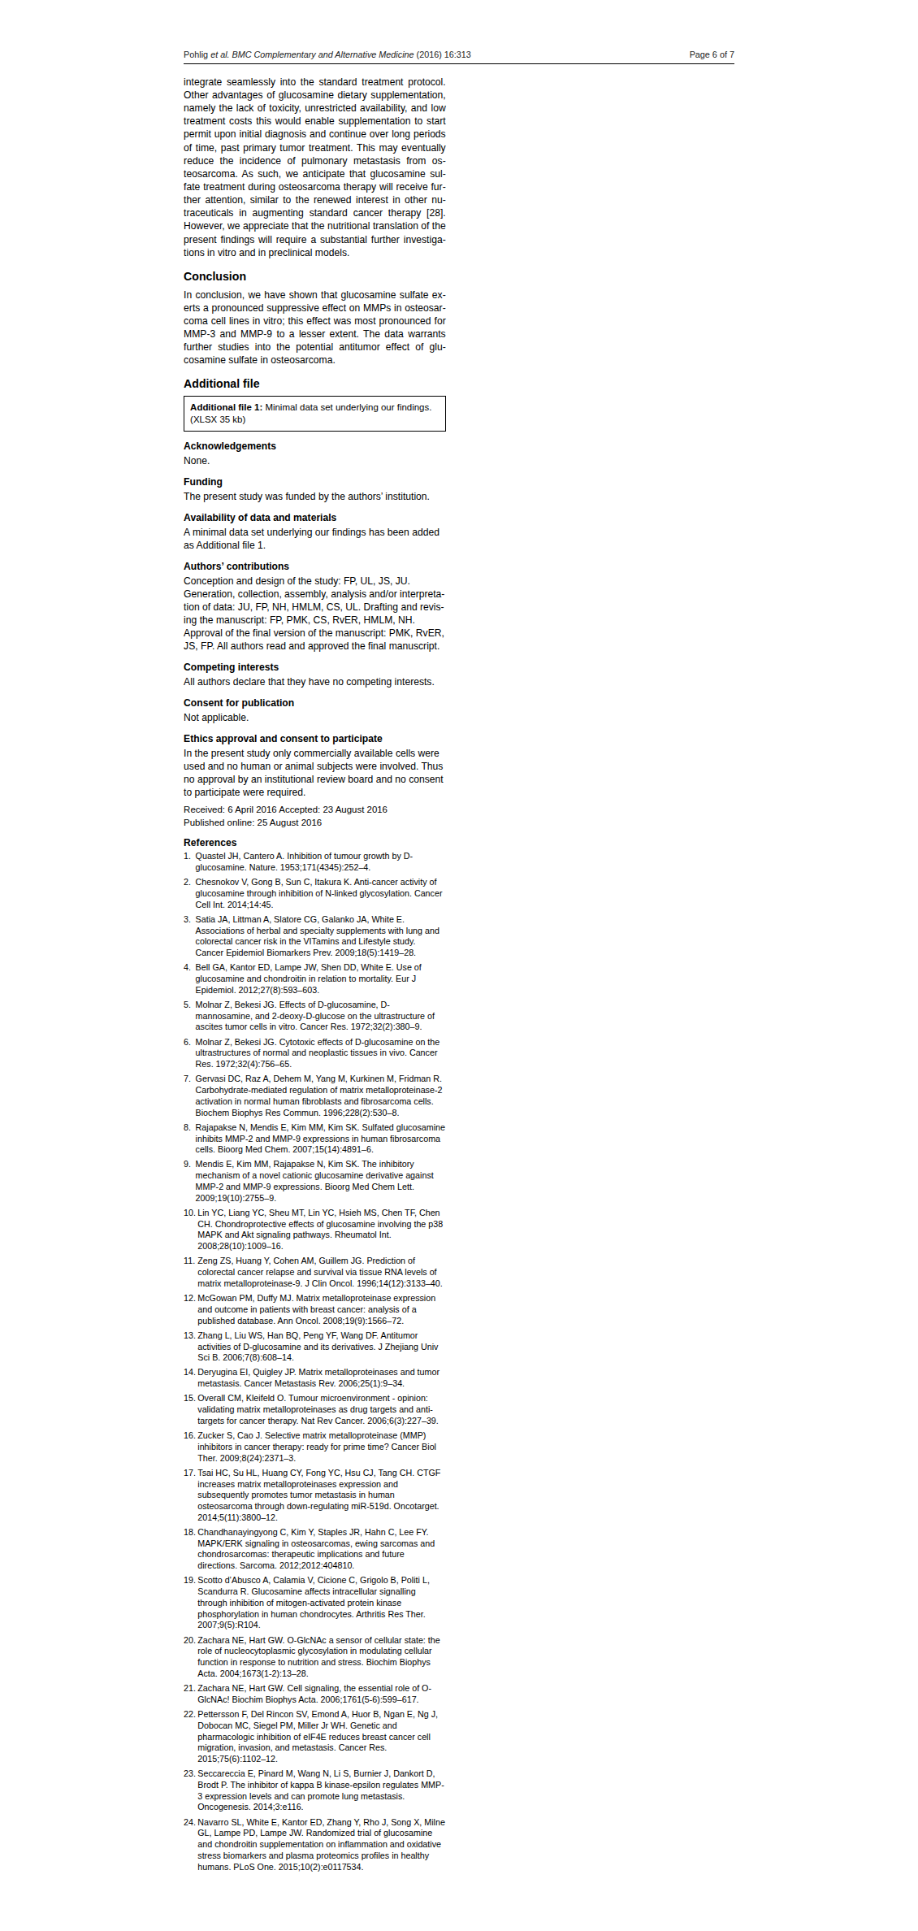Pohlig et al. BMC Complementary and Alternative Medicine (2016) 16:313
Page 6 of 7
integrate seamlessly into the standard treatment protocol. Other advantages of glucosamine dietary supplementation, namely the lack of toxicity, unrestricted availability, and low treatment costs this would enable supplementation to start permit upon initial diagnosis and continue over long periods of time, past primary tumor treatment. This may eventually reduce the incidence of pulmonary metastasis from osteosarcoma. As such, we anticipate that glucosamine sulfate treatment during osteosarcoma therapy will receive further attention, similar to the renewed interest in other nutraceuticals in augmenting standard cancer therapy [28]. However, we appreciate that the nutritional translation of the present findings will require a substantial further investigations in vitro and in preclinical models.
Conclusion
In conclusion, we have shown that glucosamine sulfate exerts a pronounced suppressive effect on MMPs in osteosarcoma cell lines in vitro; this effect was most pronounced for MMP-3 and MMP-9 to a lesser extent. The data warrants further studies into the potential antitumor effect of glucosamine sulfate in osteosarcoma.
Additional file
Additional file 1: Minimal data set underlying our findings. (XLSX 35 kb)
Acknowledgements
None.
Funding
The present study was funded by the authors’ institution.
Availability of data and materials
A minimal data set underlying our findings has been added as Additional file 1.
Authors’ contributions
Conception and design of the study: FP, UL, JS, JU. Generation, collection, assembly, analysis and/or interpretation of data: JU, FP, NH, HMLM, CS, UL. Drafting and revising the manuscript: FP, PMK, CS, RvER, HMLM, NH. Approval of the final version of the manuscript: PMK, RvER, JS, FP. All authors read and approved the final manuscript.
Competing interests
All authors declare that they have no competing interests.
Consent for publication
Not applicable.
Ethics approval and consent to participate
In the present study only commercially available cells were used and no human or animal subjects were involved. Thus no approval by an institutional review board and no consent to participate were required.
Received: 6 April 2016 Accepted: 23 August 2016 Published online: 25 August 2016
References
Quastel JH, Cantero A. Inhibition of tumour growth by D-glucosamine. Nature. 1953;171(4345):252–4.
Chesnokov V, Gong B, Sun C, Itakura K. Anti-cancer activity of glucosamine through inhibition of N-linked glycosylation. Cancer Cell Int. 2014;14:45.
Satia JA, Littman A, Slatore CG, Galanko JA, White E. Associations of herbal and specialty supplements with lung and colorectal cancer risk in the VITamins and Lifestyle study. Cancer Epidemiol Biomarkers Prev. 2009;18(5):1419–28.
Bell GA, Kantor ED, Lampe JW, Shen DD, White E. Use of glucosamine and chondroitin in relation to mortality. Eur J Epidemiol. 2012;27(8):593–603.
Molnar Z, Bekesi JG. Effects of D-glucosamine, D-mannosamine, and 2-deoxy-D-glucose on the ultrastructure of ascites tumor cells in vitro. Cancer Res. 1972;32(2):380–9.
Molnar Z, Bekesi JG. Cytotoxic effects of D-glucosamine on the ultrastructures of normal and neoplastic tissues in vivo. Cancer Res. 1972;32(4):756–65.
Gervasi DC, Raz A, Dehem M, Yang M, Kurkinen M, Fridman R. Carbohydrate-mediated regulation of matrix metalloproteinase-2 activation in normal human fibroblasts and fibrosarcoma cells. Biochem Biophys Res Commun. 1996;228(2):530–8.
Rajapakse N, Mendis E, Kim MM, Kim SK. Sulfated glucosamine inhibits MMP-2 and MMP-9 expressions in human fibrosarcoma cells. Bioorg Med Chem. 2007;15(14):4891–6.
Mendis E, Kim MM, Rajapakse N, Kim SK. The inhibitory mechanism of a novel cationic glucosamine derivative against MMP-2 and MMP-9 expressions. Bioorg Med Chem Lett. 2009;19(10):2755–9.
Lin YC, Liang YC, Sheu MT, Lin YC, Hsieh MS, Chen TF, Chen CH. Chondroprotective effects of glucosamine involving the p38 MAPK and Akt signaling pathways. Rheumatol Int. 2008;28(10):1009–16.
Zeng ZS, Huang Y, Cohen AM, Guillem JG. Prediction of colorectal cancer relapse and survival via tissue RNA levels of matrix metalloproteinase-9. J Clin Oncol. 1996;14(12):3133–40.
McGowan PM, Duffy MJ. Matrix metalloproteinase expression and outcome in patients with breast cancer: analysis of a published database. Ann Oncol. 2008;19(9):1566–72.
Zhang L, Liu WS, Han BQ, Peng YF, Wang DF. Antitumor activities of D-glucosamine and its derivatives. J Zhejiang Univ Sci B. 2006;7(8):608–14.
Deryugina EI, Quigley JP. Matrix metalloproteinases and tumor metastasis. Cancer Metastasis Rev. 2006;25(1):9–34.
Overall CM, Kleifeld O. Tumour microenvironment - opinion: validating matrix metalloproteinases as drug targets and anti-targets for cancer therapy. Nat Rev Cancer. 2006;6(3):227–39.
Zucker S, Cao J. Selective matrix metalloproteinase (MMP) inhibitors in cancer therapy: ready for prime time? Cancer Biol Ther. 2009;8(24):2371–3.
Tsai HC, Su HL, Huang CY, Fong YC, Hsu CJ, Tang CH. CTGF increases matrix metalloproteinases expression and subsequently promotes tumor metastasis in human osteosarcoma through down-regulating miR-519d. Oncotarget. 2014;5(11):3800–12.
Chandhanayingyong C, Kim Y, Staples JR, Hahn C, Lee FY. MAPK/ERK signaling in osteosarcomas, ewing sarcomas and chondrosarcomas: therapeutic implications and future directions. Sarcoma. 2012;2012:404810.
Scotto d’Abusco A, Calamia V, Cicione C, Grigolo B, Politi L, Scandurra R. Glucosamine affects intracellular signalling through inhibition of mitogen-activated protein kinase phosphorylation in human chondrocytes. Arthritis Res Ther. 2007;9(5):R104.
Zachara NE, Hart GW. O-GlcNAc a sensor of cellular state: the role of nucleocytoplasmic glycosylation in modulating cellular function in response to nutrition and stress. Biochim Biophys Acta. 2004;1673(1-2):13–28.
Zachara NE, Hart GW. Cell signaling, the essential role of O-GlcNAc! Biochim Biophys Acta. 2006;1761(5-6):599–617.
Pettersson F, Del Rincon SV, Emond A, Huor B, Ngan E, Ng J, Dobocan MC, Siegel PM, Miller Jr WH. Genetic and pharmacologic inhibition of eIF4E reduces breast cancer cell migration, invasion, and metastasis. Cancer Res. 2015;75(6):1102–12.
Seccareccia E, Pinard M, Wang N, Li S, Burnier J, Dankort D, Brodt P. The inhibitor of kappa B kinase-epsilon regulates MMP-3 expression levels and can promote lung metastasis. Oncogenesis. 2014;3:e116.
Navarro SL, White E, Kantor ED, Zhang Y, Rho J, Song X, Milne GL, Lampe PD, Lampe JW. Randomized trial of glucosamine and chondroitin supplementation on inflammation and oxidative stress biomarkers and plasma proteomics profiles in healthy humans. PLoS One. 2015;10(2):e0117534.